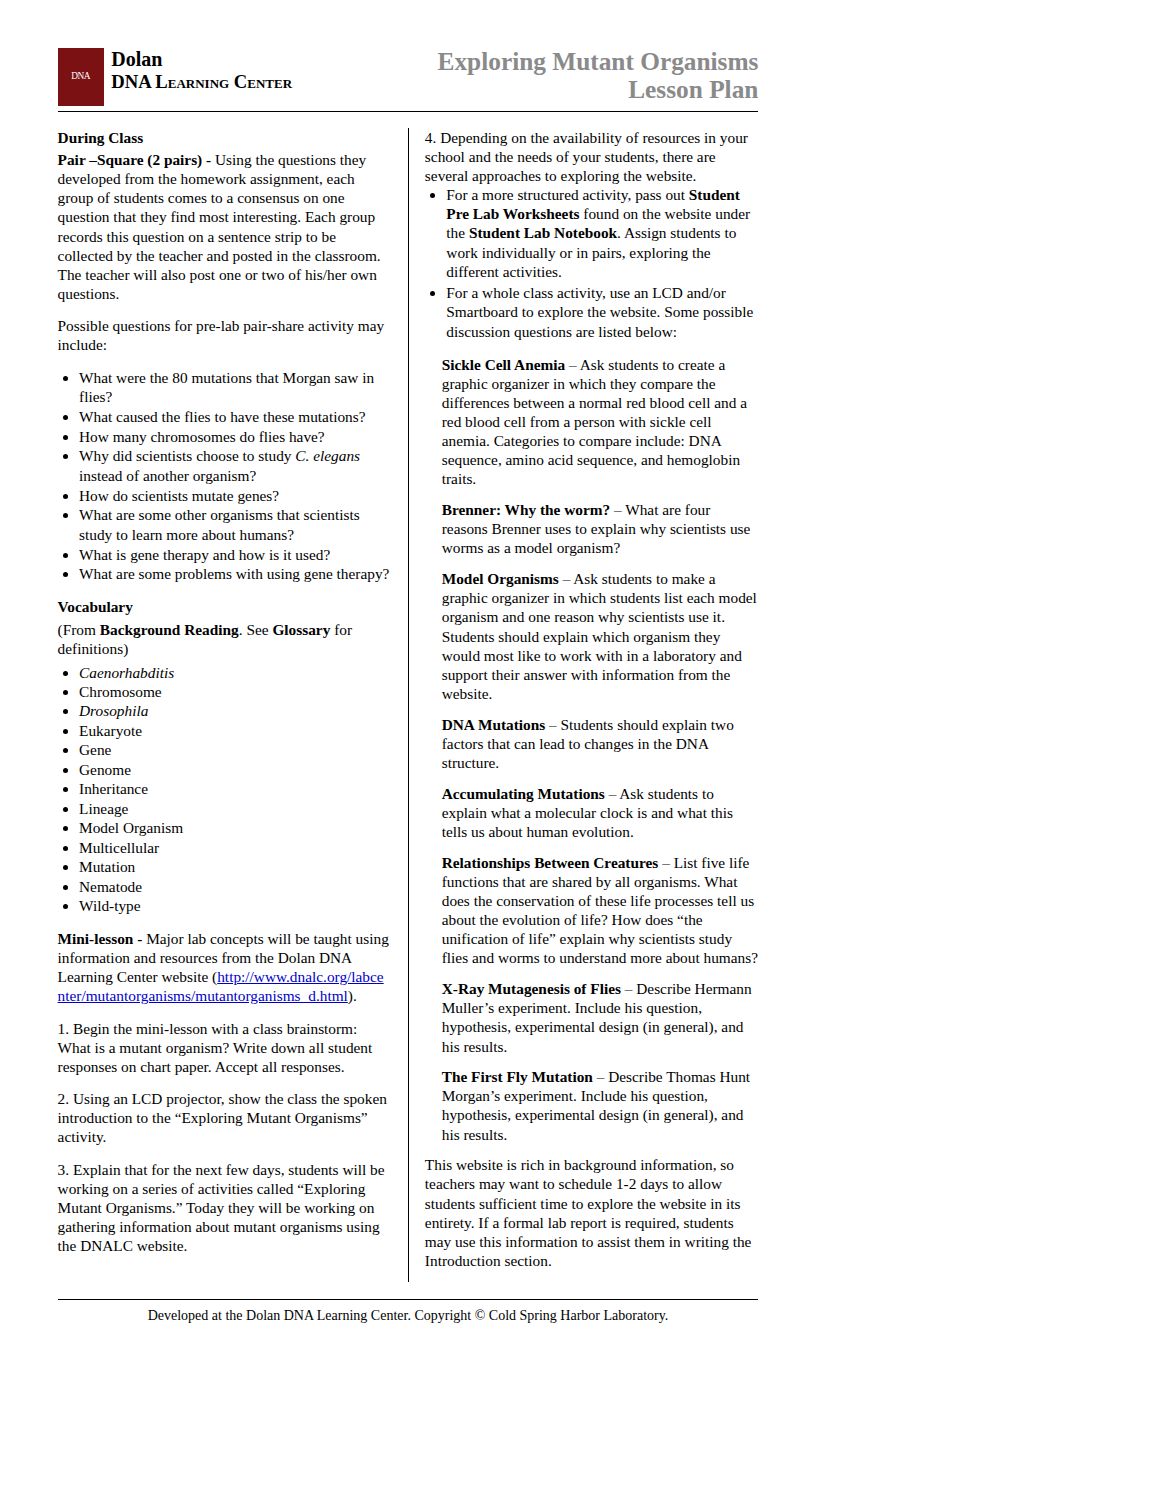DNA
Dolan
DNA Learning Center
Exploring Mutant Organisms
Lesson Plan
During Class
Pair –Square (2 pairs) - Using the questions they developed from the homework assignment, each group of students comes to a consensus on one question that they find most interesting. Each group records this question on a sentence strip to be collected by the teacher and posted in the classroom. The teacher will also post one or two of his/her own questions.
Possible questions for pre-lab pair-share activity may include:
What were the 80 mutations that Morgan saw in flies?
What caused the flies to have these mutations?
How many chromosomes do flies have?
Why did scientists choose to study C. elegans instead of another organism?
How do scientists mutate genes?
What are some other organisms that scientists study to learn more about humans?
What is gene therapy and how is it used?
What are some problems with using gene therapy?
Vocabulary
(From Background Reading. See Glossary for definitions)
Caenorhabditis
Chromosome
Drosophila
Eukaryote
Gene
Genome
Inheritance
Lineage
Model Organism
Multicellular
Mutation
Nematode
Wild-type
Mini-lesson - Major lab concepts will be taught using information and resources from the Dolan DNA Learning Center website (http://www.dnalc.org/labcenter/mutantorganisms/mutantorganisms_d.html).
1. Begin the mini-lesson with a class brainstorm: What is a mutant organism? Write down all student responses on chart paper. Accept all responses.
2. Using an LCD projector, show the class the spoken introduction to the “Exploring Mutant Organisms” activity.
3. Explain that for the next few days, students will be working on a series of activities called “Exploring Mutant Organisms.” Today they will be working on gathering information about mutant organisms using the DNALC website.
4. Depending on the availability of resources in your school and the needs of your students, there are several approaches to exploring the website.
For a more structured activity, pass out Student Pre Lab Worksheets found on the website under the Student Lab Notebook. Assign students to work individually or in pairs, exploring the different activities.
For a whole class activity, use an LCD and/or Smartboard to explore the website. Some possible discussion questions are listed below:
Sickle Cell Anemia – Ask students to create a graphic organizer in which they compare the differences between a normal red blood cell and a red blood cell from a person with sickle cell anemia. Categories to compare include: DNA sequence, amino acid sequence, and hemoglobin traits.
Brenner: Why the worm? – What are four reasons Brenner uses to explain why scientists use worms as a model organism?
Model Organisms – Ask students to make a graphic organizer in which students list each model organism and one reason why scientists use it. Students should explain which organism they would most like to work with in a laboratory and support their answer with information from the website.
DNA Mutations – Students should explain two factors that can lead to changes in the DNA structure.
Accumulating Mutations – Ask students to explain what a molecular clock is and what this tells us about human evolution.
Relationships Between Creatures – List five life functions that are shared by all organisms. What does the conservation of these life processes tell us about the evolution of life? How does “the unification of life” explain why scientists study flies and worms to understand more about humans?
X-Ray Mutagenesis of Flies – Describe Hermann Muller’s experiment. Include his question, hypothesis, experimental design (in general), and his results.
The First Fly Mutation – Describe Thomas Hunt Morgan’s experiment. Include his question, hypothesis, experimental design (in general), and his results.
This website is rich in background information, so teachers may want to schedule 1-2 days to allow students sufficient time to explore the website in its entirety. If a formal lab report is required, students may use this information to assist them in writing the Introduction section.
Developed at the Dolan DNA Learning Center. Copyright © Cold Spring Harbor Laboratory.